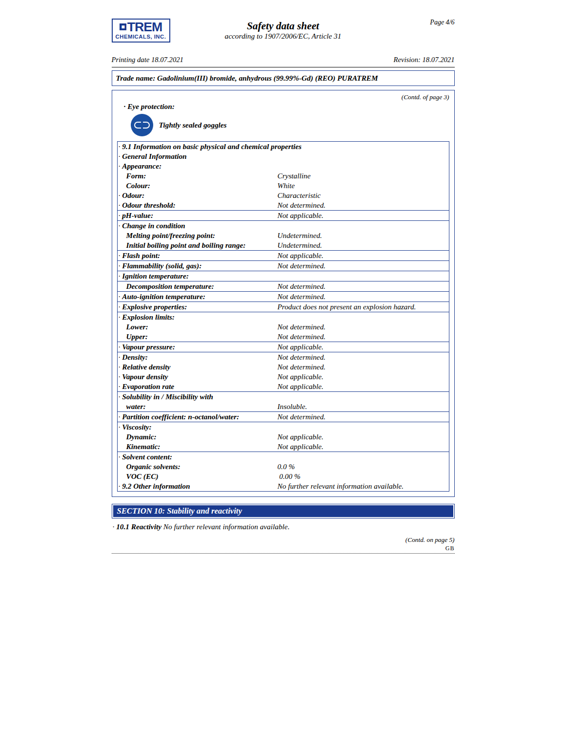■TREM
CHEMICALS, INC.
Page 4/6
Safety data sheet
according to 1907/2006/EC, Article 31
Printing date 18.07.2021
Revision: 18.07.2021
Trade name: Gadolinium(III) bromide, anhydrous (99.99%-Gd) (REO) PURATREM
(Contd. of page 3)
· Eye protection:
Tightly sealed goggles
| · 9.1 Information on basic physical and chemical properties |
| · General Information |
| · Appearance: |
| Form: | Crystalline |
| Colour: | White |
| · Odour: | Characteristic |
| · Odour threshold: | Not determined. |
| · pH-value: | Not applicable. |
| · Change in condition |
| Melting point/freezing point: | Undetermined. |
| Initial boiling point and boiling range: | Undetermined. |
| · Flash point: | Not applicable. |
| · Flammability (solid, gas): | Not determined. |
| · Ignition temperature: |
| Decomposition temperature: | Not determined. |
| · Auto-ignition temperature: | Not determined. |
| · Explosive properties: | Product does not present an explosion hazard. |
| · Explosion limits: |
| Lower: | Not determined. |
| Upper: | Not determined. |
| · Vapour pressure: | Not applicable. |
| · Density: | Not determined. |
| · Relative density | Not determined. |
| · Vapour density | Not applicable. |
| · Evaporation rate | Not applicable. |
| · Solubility in / Miscibility with |
| water: | Insoluble. |
| · Partition coefficient: n-octanol/water: | Not determined. |
| · Viscosity: |
| Dynamic: | Not applicable. |
| Kinematic: | Not applicable. |
| · Solvent content: |
| Organic solvents: | 0.0 % |
| VOC (EC) | 0.00 % |
| · 9.2 Other information | No further relevant information available. |
SECTION 10: Stability and reactivity
· 10.1 Reactivity No further relevant information available.
(Contd. on page 5)
GB